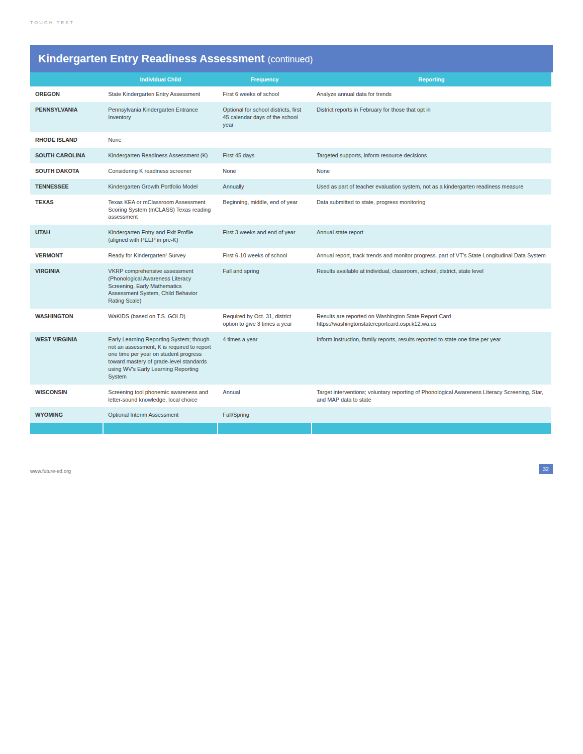Tough Test
Kindergarten Entry Readiness Assessment (continued)
| | Individual Child | Frequency | Reporting |
| --- | --- | --- | --- |
| OREGON | State Kindergarten Entry Assessment | First 6 weeks of school | Analyze annual data for trends |
| PENNSYLVANIA | Pennsylvania Kindergarten Entrance Inventory | Optional for school districts, first 45 calendar days of the school year | District reports in February for those that opt in |
| RHODE ISLAND | None | | |
| SOUTH CAROLINA | Kindergarten Readiness Assessment (K) | First 45 days | Targeted supports, inform resource decisions |
| SOUTH DAKOTA | Considering K readiness screener | None | None |
| TENNESSEE | Kindergarten Growth Portfolio Model | Annually | Used as part of teacher evaluation system, not as a kindergarten readiness measure |
| TEXAS | Texas KEA or mClassroom Assessment Scoring System (mCLASS) Texas reading assessment | Beginning, middle, end of year | Data submitted to state, progress monitoring |
| UTAH | Kindergarten Entry and Exit Profile (aligned with PEEP in pre-K) | First 3 weeks and end of year | Annual state report |
| VERMONT | Ready for Kindergarten! Survey | First 6-10 weeks of school | Annual report, track trends and monitor progress. part of VT's State Longitudinal Data System |
| VIRGINIA | VKRP comprehensive assessment (Phonological Awareness Literacy Screening, Early Mathematics Assessment System, Child Behavior Rating Scale) | Fall and spring | Results available at individual, classroom, school, district, state level |
| WASHINGTON | WaKIDS (based on T.S. GOLD) | Required by Oct. 31, district option to give 3 times a year | Results are reported on Washington State Report Card https://washingtonstatereportcard.ospi.k12.wa.us |
| WEST VIRGINIA | Early Learning Reporting System; though not an assessment, K is required to report one time per year on student progress toward mastery of grade-level standards using WV's Early Learning Reporting System | 4 times a year | Inform instruction, family reports, results reported to state one time per year |
| WISCONSIN | Screening tool phonemic awareness and letter-sound knowledge, local choice | Annual | Target interventions; voluntary reporting of Phonological Awareness Literacy Screening, Star, and MAP data to state |
| WYOMING | Optional Interim Assessment | Fall/Spring | |
www.future-ed.org 32